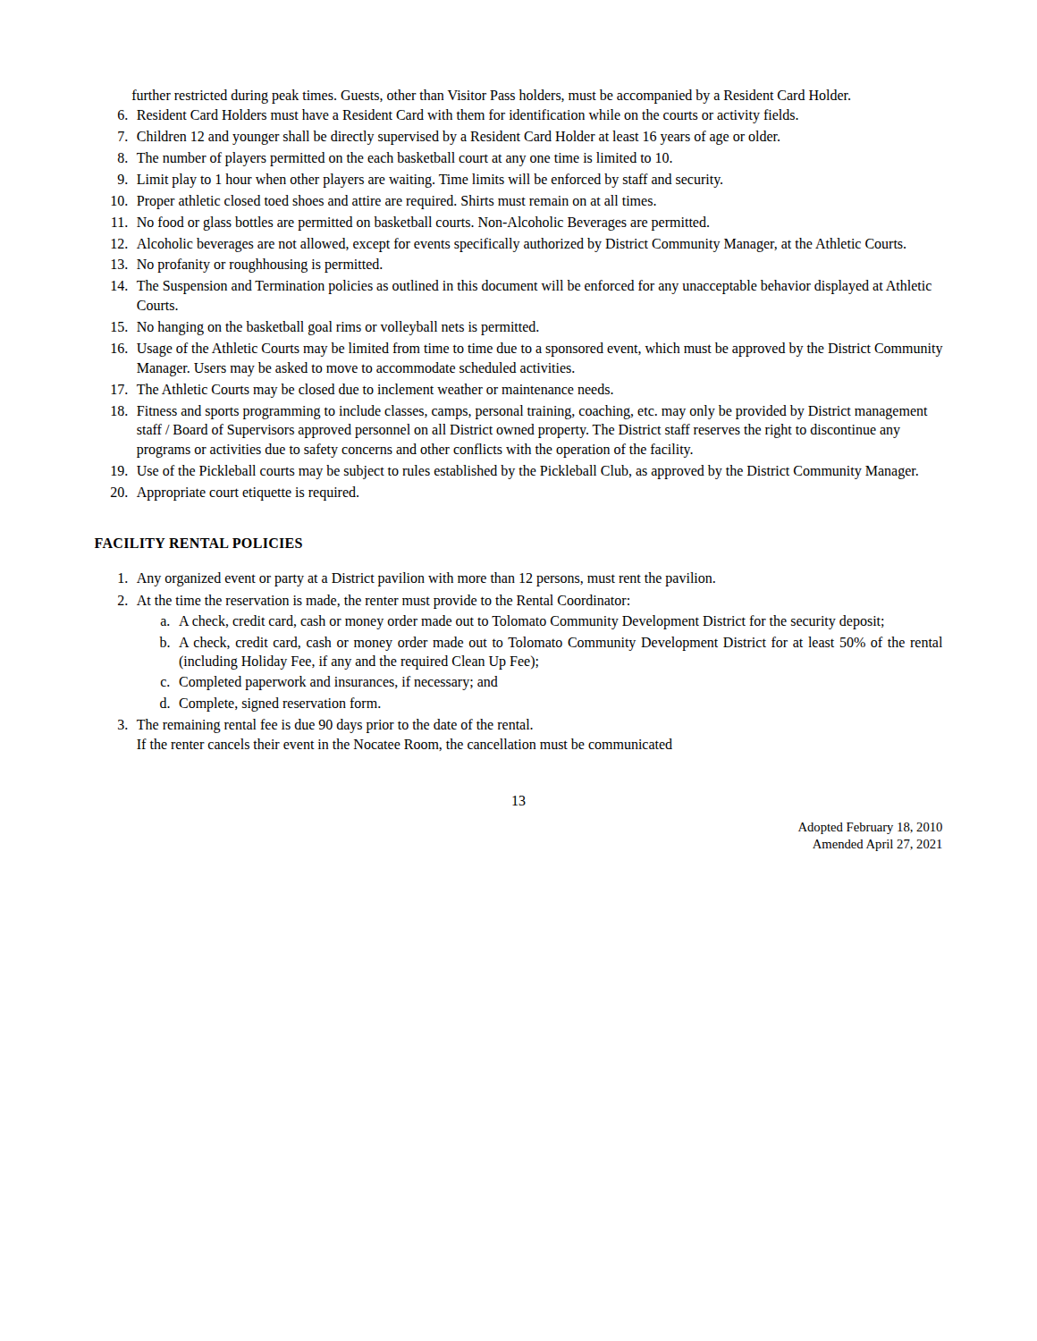further restricted during peak times. Guests, other than Visitor Pass holders, must be accompanied by a Resident Card Holder.
Resident Card Holders must have a Resident Card with them for identification while on the courts or activity fields.
Children 12 and younger shall be directly supervised by a Resident Card Holder at least 16 years of age or older.
The number of players permitted on the each basketball court at any one time is limited to 10.
Limit play to 1 hour when other players are waiting. Time limits will be enforced by staff and security.
Proper athletic closed toed shoes and attire are required. Shirts must remain on at all times.
No food or glass bottles are permitted on basketball courts. Non-Alcoholic Beverages are permitted.
Alcoholic beverages are not allowed, except for events specifically authorized by District Community Manager, at the Athletic Courts.
No profanity or roughhousing is permitted.
The Suspension and Termination policies as outlined in this document will be enforced for any unacceptable behavior displayed at Athletic Courts.
No hanging on the basketball goal rims or volleyball nets is permitted.
Usage of the Athletic Courts may be limited from time to time due to a sponsored event, which must be approved by the District Community Manager. Users may be asked to move to accommodate scheduled activities.
The Athletic Courts may be closed due to inclement weather or maintenance needs.
Fitness and sports programming to include classes, camps, personal training, coaching, etc. may only be provided by District management staff / Board of Supervisors approved personnel on all District owned property. The District staff reserves the right to discontinue any programs or activities due to safety concerns and other conflicts with the operation of the facility.
Use of the Pickleball courts may be subject to rules established by the Pickleball Club, as approved by the District Community Manager.
Appropriate court etiquette is required.
FACILITY RENTAL POLICIES
Any organized event or party at a District pavilion with more than 12 persons, must rent the pavilion.
At the time the reservation is made, the renter must provide to the Rental Coordinator:
A check, credit card, cash or money order made out to Tolomato Community Development District for the security deposit;
A check, credit card, cash or money order made out to Tolomato Community Development District for at least 50% of the rental (including Holiday Fee, if any and the required Clean Up Fee);
Completed paperwork and insurances, if necessary; and
Complete, signed reservation form.
The remaining rental fee is due 90 days prior to the date of the rental.
If the renter cancels their event in the Nocatee Room, the cancellation must be communicated
13
Adopted February 18, 2010
Amended April 27, 2021